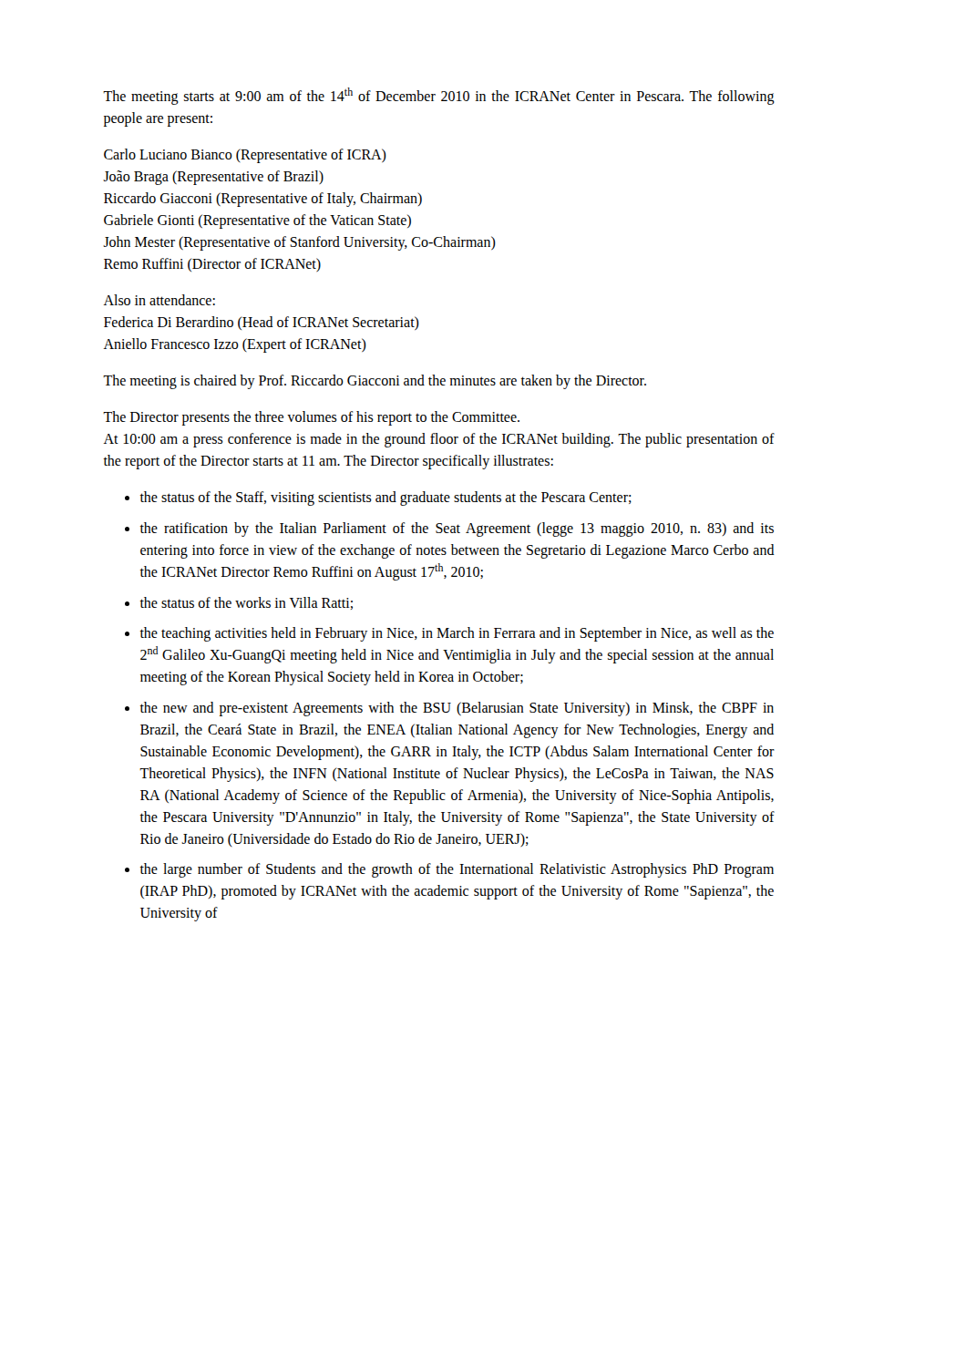The meeting starts at 9:00 am of the 14th of December 2010 in the ICRANet Center in Pescara. The following people are present:
Carlo Luciano Bianco (Representative of ICRA)
João Braga (Representative of Brazil)
Riccardo Giacconi (Representative of Italy, Chairman)
Gabriele Gionti (Representative of the Vatican State)
John Mester (Representative of Stanford University, Co-Chairman)
Remo Ruffini (Director of ICRANet)
Also in attendance:
Federica Di Berardino (Head of ICRANet Secretariat)
Aniello Francesco Izzo (Expert of ICRANet)
The meeting is chaired by Prof. Riccardo Giacconi and the minutes are taken by the Director.
The Director presents the three volumes of his report to the Committee.
At 10:00 am a press conference is made in the ground floor of the ICRANet building. The public presentation of the report of the Director starts at 11 am. The Director specifically illustrates:
the status of the Staff, visiting scientists and graduate students at the Pescara Center;
the ratification by the Italian Parliament of the Seat Agreement (legge 13 maggio 2010, n. 83) and its entering into force in view of the exchange of notes between the Segretario di Legazione Marco Cerbo and the ICRANet Director Remo Ruffini on August 17th, 2010;
the status of the works in Villa Ratti;
the teaching activities held in February in Nice, in March in Ferrara and in September in Nice, as well as the 2nd Galileo Xu-GuangQi meeting held in Nice and Ventimiglia in July and the special session at the annual meeting of the Korean Physical Society held in Korea in October;
the new and pre-existent Agreements with the BSU (Belarusian State University) in Minsk, the CBPF in Brazil, the Ceará State in Brazil, the ENEA (Italian National Agency for New Technologies, Energy and Sustainable Economic Development), the GARR in Italy, the ICTP (Abdus Salam International Center for Theoretical Physics), the INFN (National Institute of Nuclear Physics), the LeCosPa in Taiwan, the NAS RA (National Academy of Science of the Republic of Armenia), the University of Nice-Sophia Antipolis, the Pescara University "D'Annunzio" in Italy, the University of Rome "Sapienza", the State University of Rio de Janeiro (Universidade do Estado do Rio de Janeiro, UERJ);
the large number of Students and the growth of the International Relativistic Astrophysics PhD Program (IRAP PhD), promoted by ICRANet with the academic support of the University of Rome "Sapienza", the University of